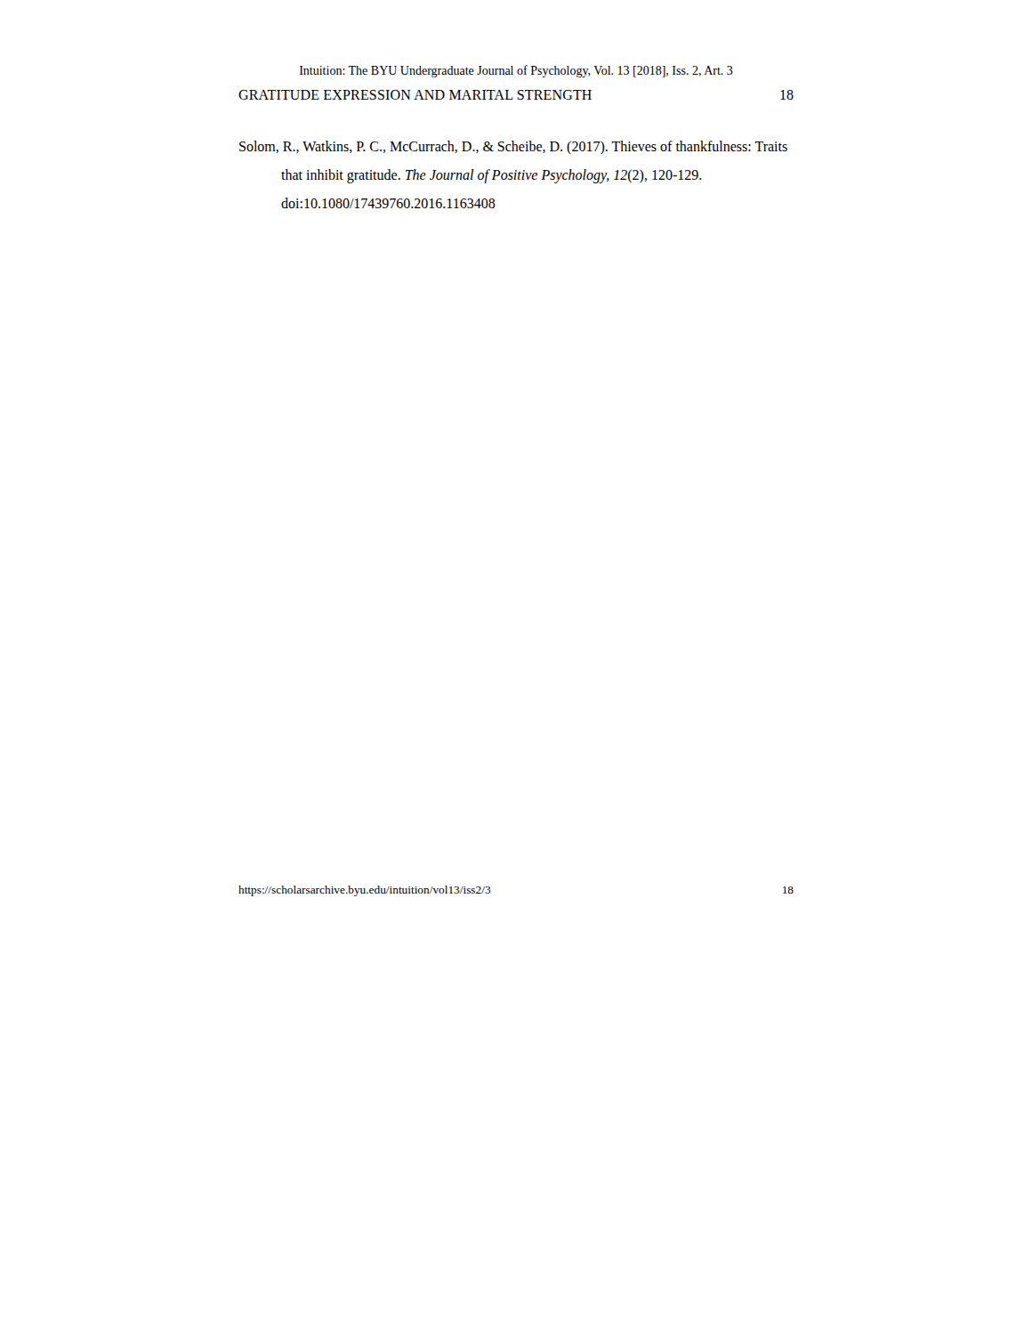Intuition: The BYU Undergraduate Journal of Psychology, Vol. 13 [2018], Iss. 2, Art. 3
GRATITUDE EXPRESSION AND MARITAL STRENGTH 18
Solom, R., Watkins, P. C., McCurrach, D., & Scheibe, D. (2017). Thieves of thankfulness: Traits that inhibit gratitude. The Journal of Positive Psychology, 12(2), 120-129. doi:10.1080/17439760.2016.1163408
https://scholarsarchive.byu.edu/intuition/vol13/iss2/3 18